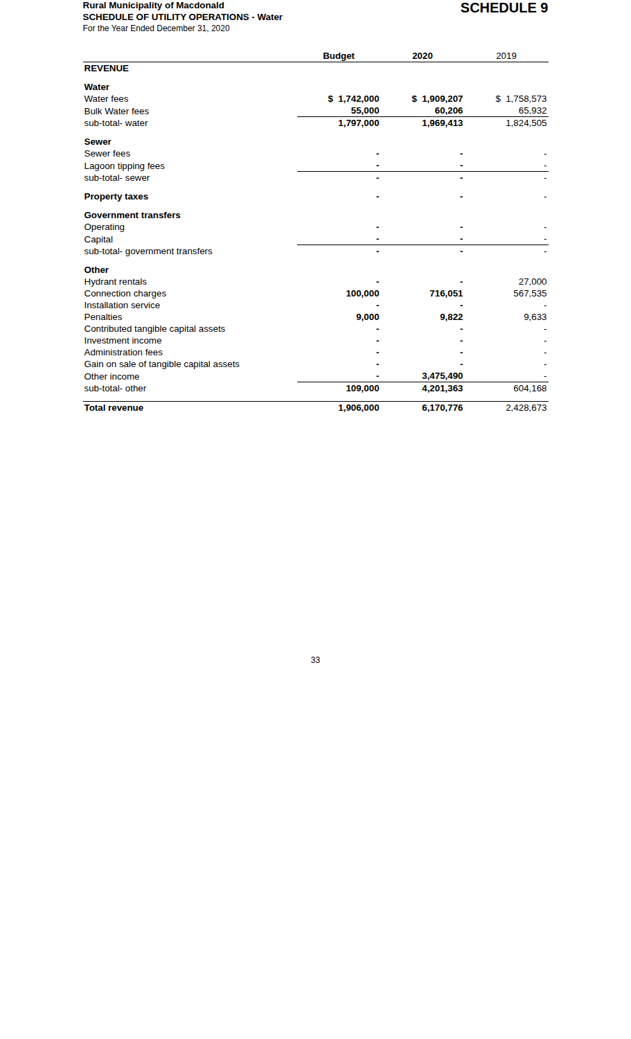SCHEDULE 9
Rural Municipality of Macdonald
SCHEDULE OF UTILITY OPERATIONS - Water
For the Year Ended December 31, 2020
| | Budget | 2020 | 2019 |
| --- | --- | --- | --- |
| REVENUE | | | |
| Water | | | |
| Water fees | $ 1,742,000 | $ 1,909,207 | $ 1,758,573 |
| Bulk Water fees | 55,000 | 60,206 | 65,932 |
| sub-total- water | 1,797,000 | 1,969,413 | 1,824,505 |
| Sewer | | | |
| Sewer fees | - | - | - |
| Lagoon tipping fees | - | - | - |
| sub-total- sewer | - | - | - |
| Property taxes | - | - | - |
| Government transfers | | | |
| Operating | - | - | - |
| Capital | - | - | - |
| sub-total- government transfers | - | - | - |
| Other | | | |
| Hydrant rentals | - | - | 27,000 |
| Connection charges | 100,000 | 716,051 | 567,535 |
| Installation service | - | - | - |
| Penalties | 9,000 | 9,822 | 9,633 |
| Contributed tangible capital assets | - | - | - |
| Investment income | - | - | - |
| Administration fees | - | - | - |
| Gain on sale of tangible capital assets | - | - | - |
| Other income | - | 3,475,490 | - |
| sub-total- other | 109,000 | 4,201,363 | 604,168 |
| Total revenue | 1,906,000 | 6,170,776 | 2,428,673 |
33